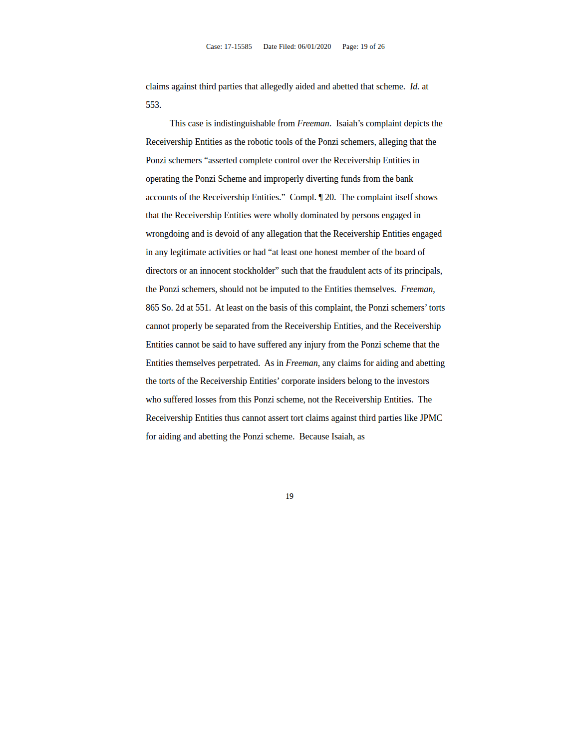Case: 17-15585 Date Filed: 06/01/2020 Page: 19 of 26
claims against third parties that allegedly aided and abetted that scheme. Id. at 553.
This case is indistinguishable from Freeman. Isaiah’s complaint depicts the Receivership Entities as the robotic tools of the Ponzi schemers, alleging that the Ponzi schemers “asserted complete control over the Receivership Entities in operating the Ponzi Scheme and improperly diverting funds from the bank accounts of the Receivership Entities.” Compl. ¶ 20. The complaint itself shows that the Receivership Entities were wholly dominated by persons engaged in wrongdoing and is devoid of any allegation that the Receivership Entities engaged in any legitimate activities or had “at least one honest member of the board of directors or an innocent stockholder” such that the fraudulent acts of its principals, the Ponzi schemers, should not be imputed to the Entities themselves. Freeman, 865 So. 2d at 551. At least on the basis of this complaint, the Ponzi schemers’ torts cannot properly be separated from the Receivership Entities, and the Receivership Entities cannot be said to have suffered any injury from the Ponzi scheme that the Entities themselves perpetrated. As in Freeman, any claims for aiding and abetting the torts of the Receivership Entities’ corporate insiders belong to the investors who suffered losses from this Ponzi scheme, not the Receivership Entities. The Receivership Entities thus cannot assert tort claims against third parties like JPMC for aiding and abetting the Ponzi scheme. Because Isaiah, as
19